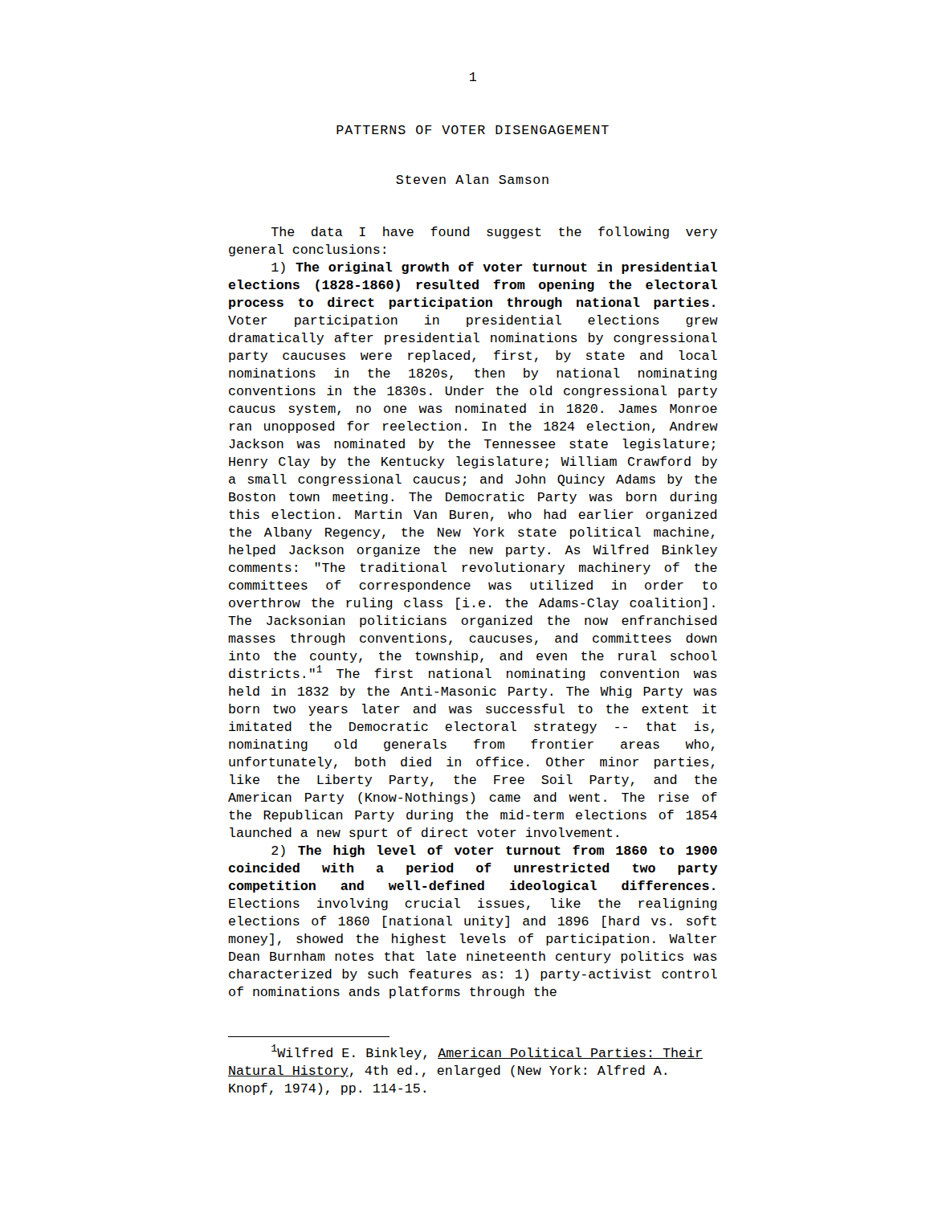1
PATTERNS OF VOTER DISENGAGEMENT
Steven Alan Samson
The data I have found suggest the following very general conclusions:
1) The original growth of voter turnout in presidential elections (1828-1860) resulted from opening the electoral process to direct participation through national parties. Voter participation in presidential elections grew dramatically after presidential nominations by congressional party caucuses were replaced, first, by state and local nominations in the 1820s, then by national nominating conventions in the 1830s. Under the old congressional party caucus system, no one was nominated in 1820. James Monroe ran unopposed for reelection. In the 1824 election, Andrew Jackson was nominated by the Tennessee state legislature; Henry Clay by the Kentucky legislature; William Crawford by a small congressional caucus; and John Quincy Adams by the Boston town meeting. The Democratic Party was born during this election. Martin Van Buren, who had earlier organized the Albany Regency, the New York state political machine, helped Jackson organize the new party. As Wilfred Binkley comments: "The traditional revolutionary machinery of the committees of correspondence was utilized in order to overthrow the ruling class [i.e. the Adams-Clay coalition]. The Jacksonian politicians organized the now enfranchised masses through conventions, caucuses, and committees down into the county, the township, and even the rural school districts."1 The first national nominating convention was held in 1832 by the Anti-Masonic Party. The Whig Party was born two years later and was successful to the extent it imitated the Democratic electoral strategy -- that is, nominating old generals from frontier areas who, unfortunately, both died in office. Other minor parties, like the Liberty Party, the Free Soil Party, and the American Party (Know-Nothings) came and went. The rise of the Republican Party during the mid-term elections of 1854 launched a new spurt of direct voter involvement.
2) The high level of voter turnout from 1860 to 1900 coincided with a period of unrestricted two party competition and well-defined ideological differences. Elections involving crucial issues, like the realigning elections of 1860 [national unity] and 1896 [hard vs. soft money], showed the highest levels of participation. Walter Dean Burnham notes that late nineteenth century politics was characterized by such features as: 1) party-activist control of nominations ands platforms through the
1Wilfred E. Binkley, American Political Parties: Their Natural History, 4th ed., enlarged (New York: Alfred A. Knopf, 1974), pp. 114-15.